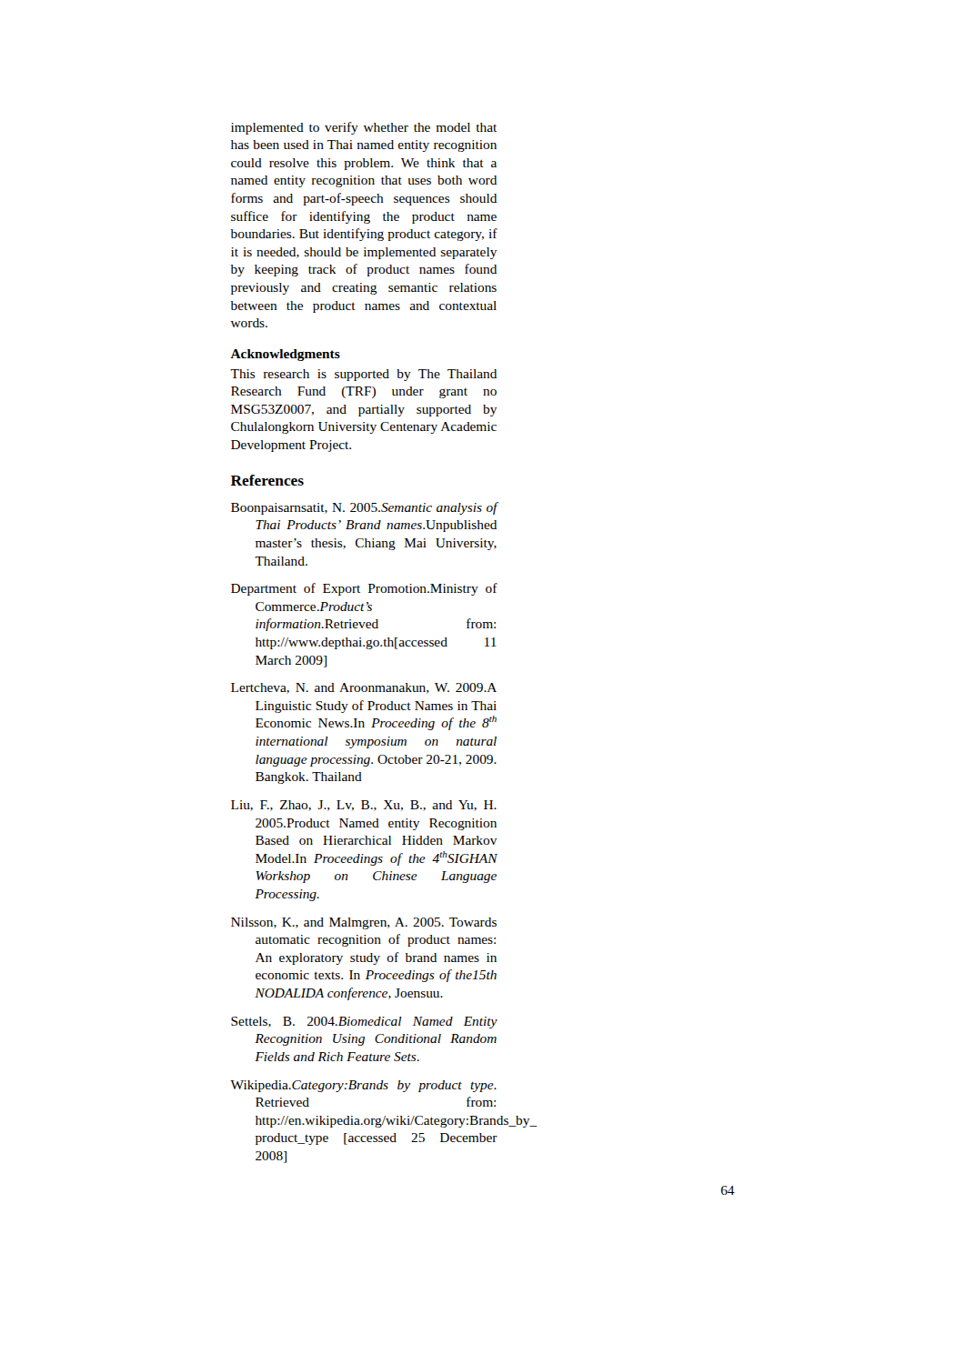implemented to verify whether the model that has been used in Thai named entity recognition could resolve this problem. We think that a named entity recognition that uses both word forms and part-of-speech sequences should suffice for identifying the product name boundaries. But identifying product category, if it is needed, should be implemented separately by keeping track of product names found previously and creating semantic relations between the product names and contextual words.
Acknowledgments
This research is supported by The Thailand Research Fund (TRF) under grant no MSG53Z0007, and partially supported by Chulalongkorn University Centenary Academic Development Project.
References
Boonpaisarnsatit, N. 2005.Semantic analysis of Thai Products’ Brand names.Unpublished master’s thesis, Chiang Mai University, Thailand.
Department of Export Promotion.Ministry of Commerce.Product’s information.Retrieved from: http://www.depthai.go.th[accessed 11 March 2009]
Lertcheva, N. and Aroonmanakun, W. 2009.A Linguistic Study of Product Names in Thai Economic News.In Proceeding of the 8th international symposium on natural language processing. October 20-21, 2009. Bangkok. Thailand
Liu, F., Zhao, J., Lv, B., Xu, B., and Yu, H. 2005.Product Named entity Recognition Based on Hierarchical Hidden Markov Model.In Proceedings of the 4thSIGHAN Workshop on Chinese Language Processing.
Nilsson, K., and Malmgren, A. 2005. Towards automatic recognition of product names: An exploratory study of brand names in economic texts. In Proceedings of the15th NODALIDA conference, Joensuu.
Settels, B. 2004.Biomedical Named Entity Recognition Using Conditional Random Fields and Rich Feature Sets.
Wikipedia.Category:Brands by product type. Retrieved from: http://en.wikipedia.org/wiki/Category:Brands_by_ product_type [accessed 25 December 2008]
64